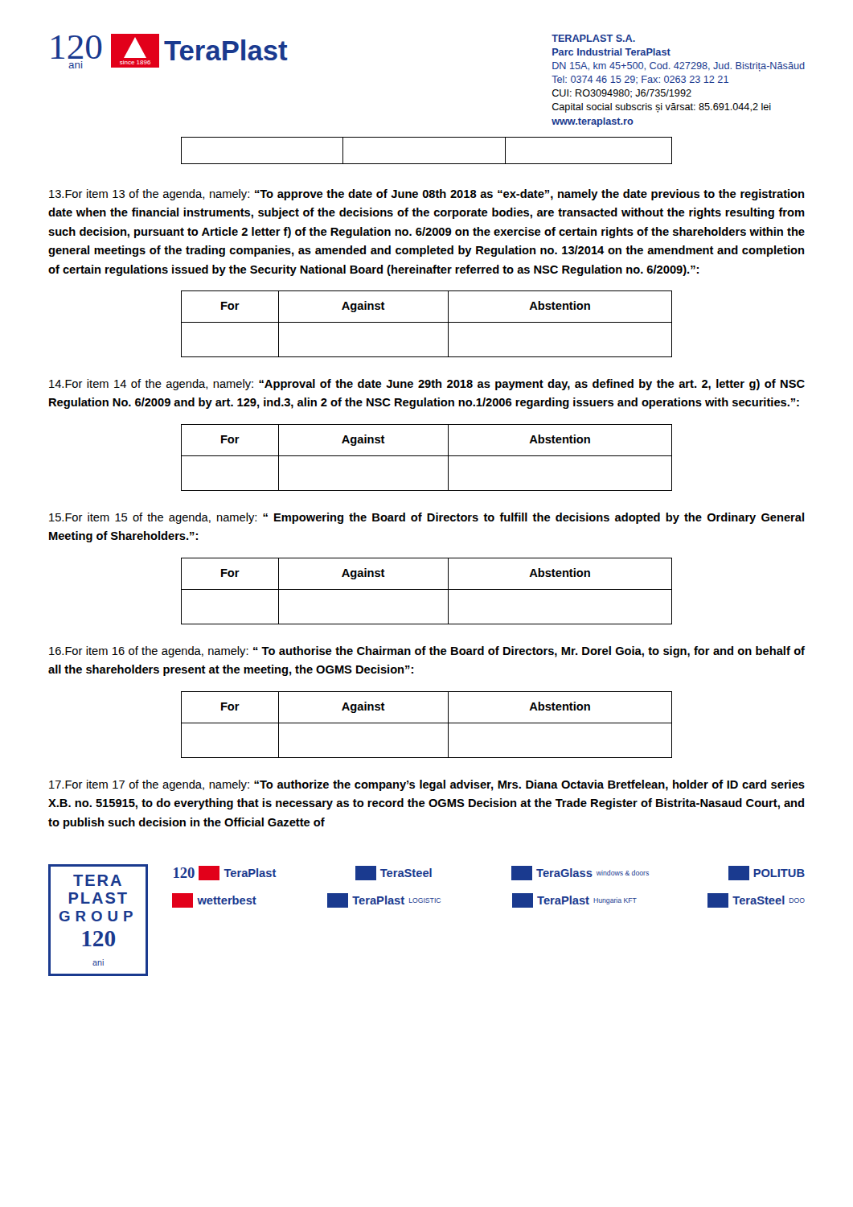120ani
since 1896
TeraPlast
TERAPLAST S.A.
Parc Industrial TeraPlast
DN 15A, km 45+500, Cod. 427298, Jud. Bistrița-Năsăud
Tel: 0374 46 15 29; Fax: 0263 23 12 21
CUI: RO3094980; J6/735/1992
Capital social subscris și vărsat: 85.691.044,2 lei
www.teraplast.ro
13. For item 13 of the agenda, namely: “To approve the date of June 08th 2018 as “ex-date”, namely the date previous to the registration date when the financial instruments, subject of the decisions of the corporate bodies, are transacted without the rights resulting from such decision, pursuant to Article 2 letter f) of the Regulation no. 6/2009 on the exercise of certain rights of the shareholders within the general meetings of the trading companies, as amended and completed by Regulation no. 13/2014 on the amendment and completion of certain regulations issued by the Security National Board (hereinafter referred to as NSC Regulation no. 6/2009).”:
| For | Against | Abstention |
| --- | --- | --- |
14. For item 14 of the agenda, namely: “Approval of the date June 29th 2018 as payment day, as defined by the art. 2, letter g) of NSC Regulation No. 6/2009 and by art. 129, ind.3, alin 2 of the NSC Regulation no.1/2006 regarding issuers and operations with securities.”:
| For | Against | Abstention |
| --- | --- | --- |
15. For item 15 of the agenda, namely: “ Empowering the Board of Directors to fulfill the decisions adopted by the Ordinary General Meeting of Shareholders.”:
| For | Against | Abstention |
| --- | --- | --- |
16. For item 16 of the agenda, namely: “ To authorise the Chairman of the Board of Directors, Mr. Dorel Goia, to sign, for and on behalf of all the shareholders present at the meeting, the OGMS Decision”:
| For | Against | Abstention |
| --- | --- | --- |
17. For item 17 of the agenda, namely: “To authorize the company’s legal adviser, Mrs. Diana Octavia Bretfelean, holder of ID card series X.B. no. 515915, to do everything that is necessary as to record the OGMS Decision at the Trade Register of Bistrita-Nasaud Court, and to publish such decision in the Official Gazette of
TERA
PLAST
GROUP
120
ani
120 TeraPlast
TeraSteel
TeraGlasswindows & doors
POLITUB
wetterbest
TeraPlastLOGISTIC
TeraPlastHungaria KFT
TeraSteelDOO